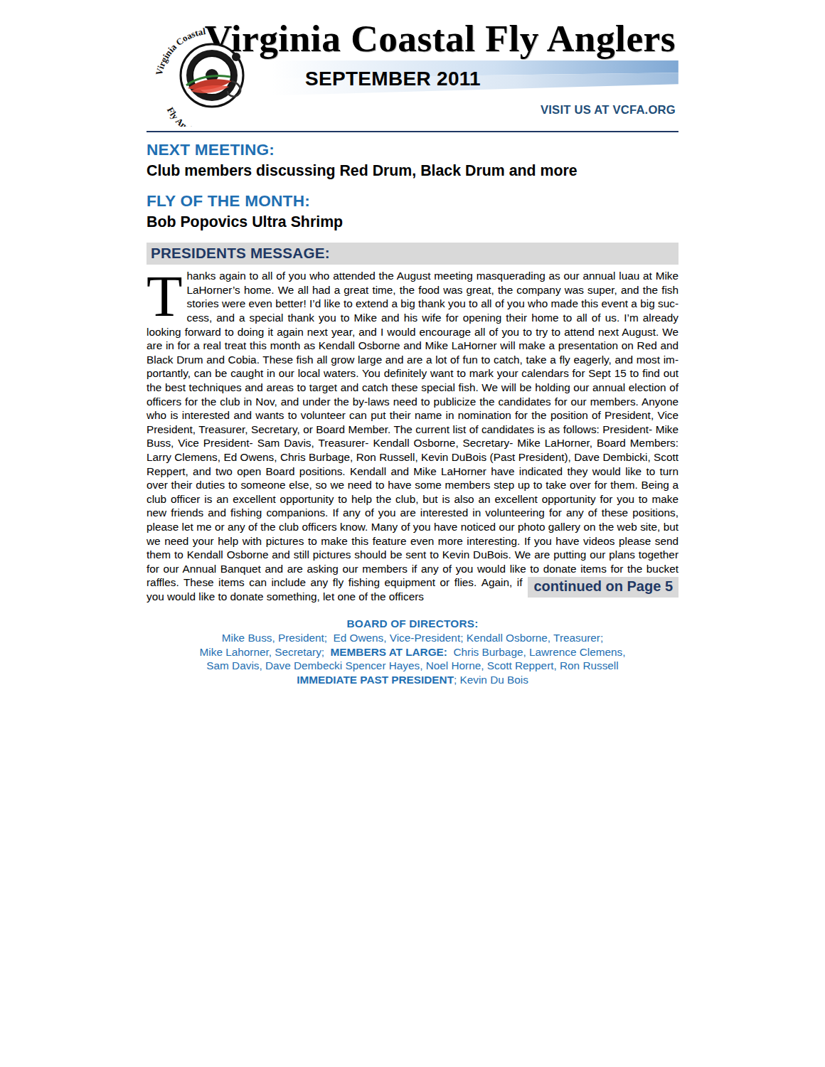Virginia Coastal Fly Anglers
Virginia Coastal Fly Anglers
SEPTEMBER 2011
VISIT US AT VCFA.ORG
NEXT MEETING:
Club members discussing Red Drum, Black Drum and more
FLY OF THE MONTH:
Bob Popovics Ultra Shrimp
PRESIDENTS MESSAGE:
Thanks again to all of you who attended the August meeting masquerading as our annual luau at Mike LaHorner’s home. We all had a great time, the food was great, the company was super, and the fish stories were even better! I’d like to extend a big thank you to all of you who made this event a big success, and a special thank you to Mike and his wife for opening their home to all of us. I’m already looking forward to doing it again next year, and I would encourage all of you to try to attend next August. We are in for a real treat this month as Kendall Osborne and Mike LaHorner will make a presentation on Red and Black Drum and Cobia. These fish all grow large and are a lot of fun to catch, take a fly eagerly, and most importantly, can be caught in our local waters. You definitely want to mark your calendars for Sept 15 to find out the best techniques and areas to target and catch these special fish. We will be holding our annual election of officers for the club in Nov, and under the by-laws need to publicize the candidates for our members. Anyone who is interested and wants to volunteer can put their name in nomination for the position of President, Vice President, Treasurer, Secretary, or Board Member. The current list of candidates is as follows: President- Mike Buss, Vice President- Sam Davis, Treasurer- Kendall Osborne, Secretary- Mike LaHorner, Board Members: Larry Clemens, Ed Owens, Chris Burbage, Ron Russell, Kevin DuBois (Past President), Dave Dembicki, Scott Reppert, and two open Board positions. Kendall and Mike LaHorner have indicated they would like to turn over their duties to someone else, so we need to have some members step up to take over for them. Being a club officer is an excellent opportunity to help the club, but is also an excellent opportunity for you to make new friends and fishing companions. If any of you are interested in volunteering for any of these positions, please let me or any of the club officers know. Many of you have noticed our photo gallery on the web site, but we need your help with pictures to make this feature even more interesting. If you have videos please send them to Kendall Osborne and still pictures should be sent to Kevin DuBois. We are putting our plans together for our Annual Banquet and are asking our members if any of you would like to donate items for the bucket raffles. These items can include any fly fishing equipment or flies. continued on Page 5 Again, if you would like to donate something, let one of the officers
BOARD OF DIRECTORS:
Mike Buss, President; Ed Owens, Vice-President; Kendall Osborne, Treasurer;
Mike Lahorner, Secretary; MEMBERS AT LARGE: Chris Burbage, Lawrence Clemens,
Sam Davis, Dave Dembecki Spencer Hayes, Noel Horne, Scott Reppert, Ron Russell
IMMEDIATE PAST PRESIDENT; Kevin Du Bois